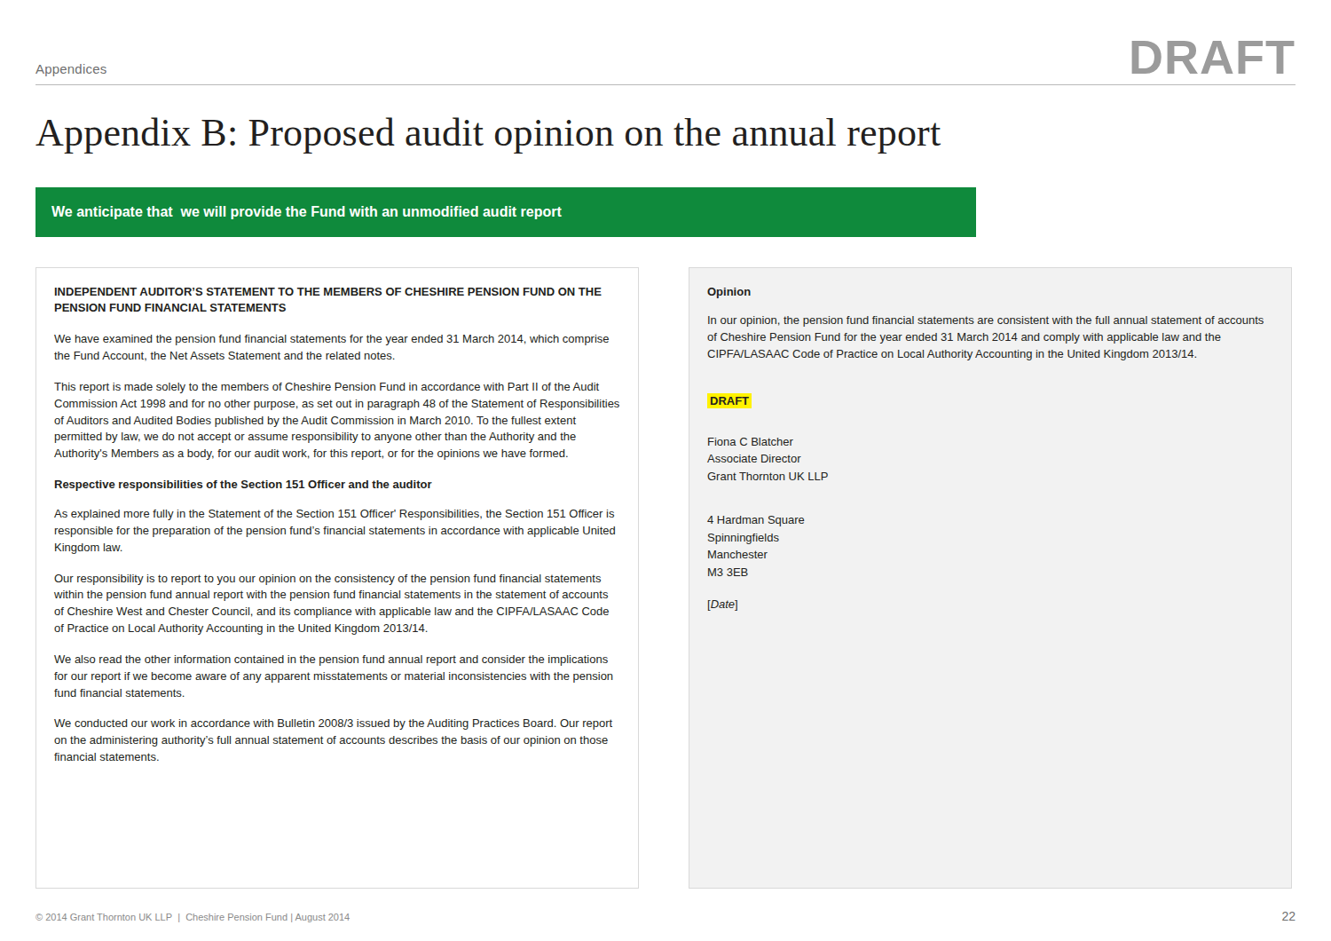Appendices
DRAFT
Appendix B: Proposed audit opinion on the annual report
We anticipate that we will provide the Fund with an unmodified audit report
INDEPENDENT AUDITOR’S STATEMENT TO THE MEMBERS OF CHESHIRE PENSION FUND ON THE PENSION FUND FINANCIAL STATEMENTS
We have examined the pension fund financial statements for the year ended 31 March 2014, which comprise the Fund Account, the Net Assets Statement and the related notes.
This report is made solely to the members of Cheshire Pension Fund in accordance with Part II of the Audit Commission Act 1998 and for no other purpose, as set out in paragraph 48 of the Statement of Responsibilities of Auditors and Audited Bodies published by the Audit Commission in March 2010. To the fullest extent permitted by law, we do not accept or assume responsibility to anyone other than the Authority and the Authority's Members as a body, for our audit work, for this report, or for the opinions we have formed.
Respective responsibilities of the Section 151 Officer and the auditor
As explained more fully in the Statement of the Section 151 Officer' Responsibilities, the Section 151 Officer is responsible for the preparation of the pension fund’s financial statements in accordance with applicable United Kingdom law.
Our responsibility is to report to you our opinion on the consistency of the pension fund financial statements within the pension fund annual report with the pension fund financial statements in the statement of accounts of Cheshire West and Chester Council, and its compliance with applicable law and the CIPFA/LASAAC Code of Practice on Local Authority Accounting in the United Kingdom 2013/14.
We also read the other information contained in the pension fund annual report and consider the implications for our report if we become aware of any apparent misstatements or material inconsistencies with the pension fund financial statements.
We conducted our work in accordance with Bulletin 2008/3 issued by the Auditing Practices Board. Our report on the administering authority’s full annual statement of accounts describes the basis of our opinion on those financial statements.
Opinion
In our opinion, the pension fund financial statements are consistent with the full annual statement of accounts of Cheshire Pension Fund for the year ended 31 March 2014 and comply with applicable law and the CIPFA/LASAAC Code of Practice on Local Authority Accounting in the United Kingdom 2013/14.
DRAFT
Fiona C Blatcher
Associate Director
Grant Thornton UK LLP
4 Hardman Square
Spinningfields
Manchester
M3 3EB
[Date]
© 2014 Grant Thornton UK LLP | Cheshire Pension Fund | August 2014
22